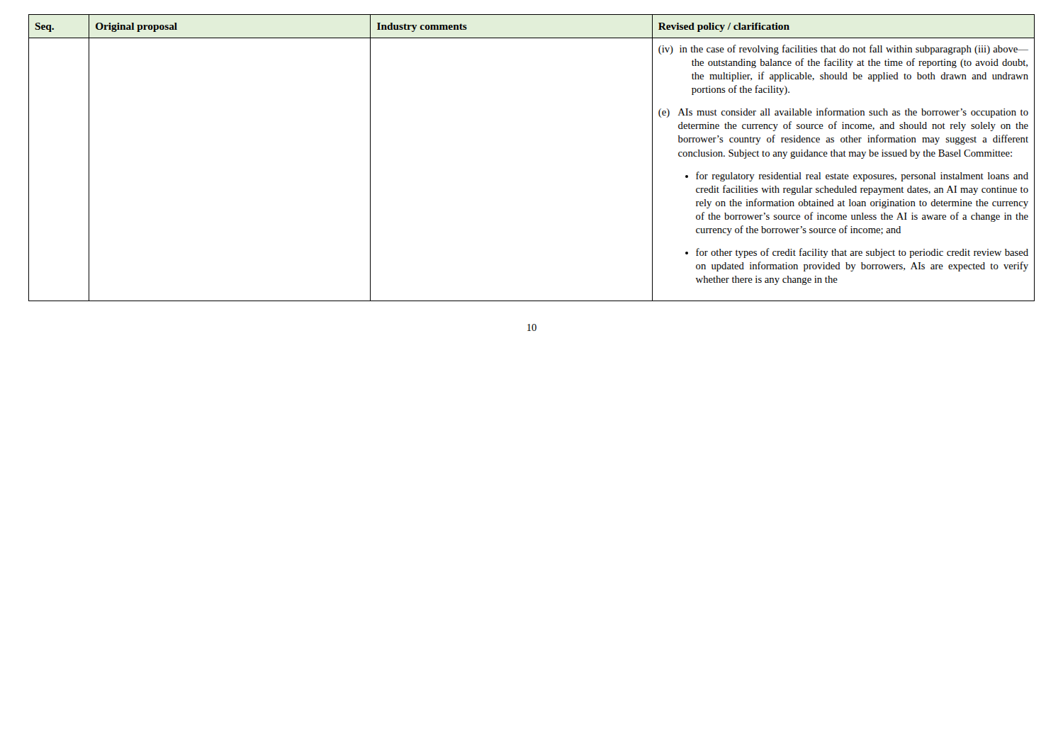| Seq. | Original proposal | Industry comments | Revised policy / clarification |
| --- | --- | --- | --- |
| | | | (iv) in the case of revolving facilities that do not fall within subparagraph (iii) above—the outstanding balance of the facility at the time of reporting (to avoid doubt, the multiplier, if applicable, should be applied to both drawn and undrawn portions of the facility). (e) AIs must consider all available information such as the borrower’s occupation to determine the currency of source of income, and should not rely solely on the borrower’s country of residence as other information may suggest a different conclusion. Subject to any guidance that may be issued by the Basel Committee: for regulatory residential real estate exposures, personal instalment loans and credit facilities with regular scheduled repayment dates, an AI may continue to rely on the information obtained at loan origination to determine the currency of the borrower’s source of income unless the AI is aware of a change in the currency of the borrower’s source of income; and for other types of credit facility that are subject to periodic credit review based on updated information provided by borrowers, AIs are expected to verify whether there is any change in the |
10